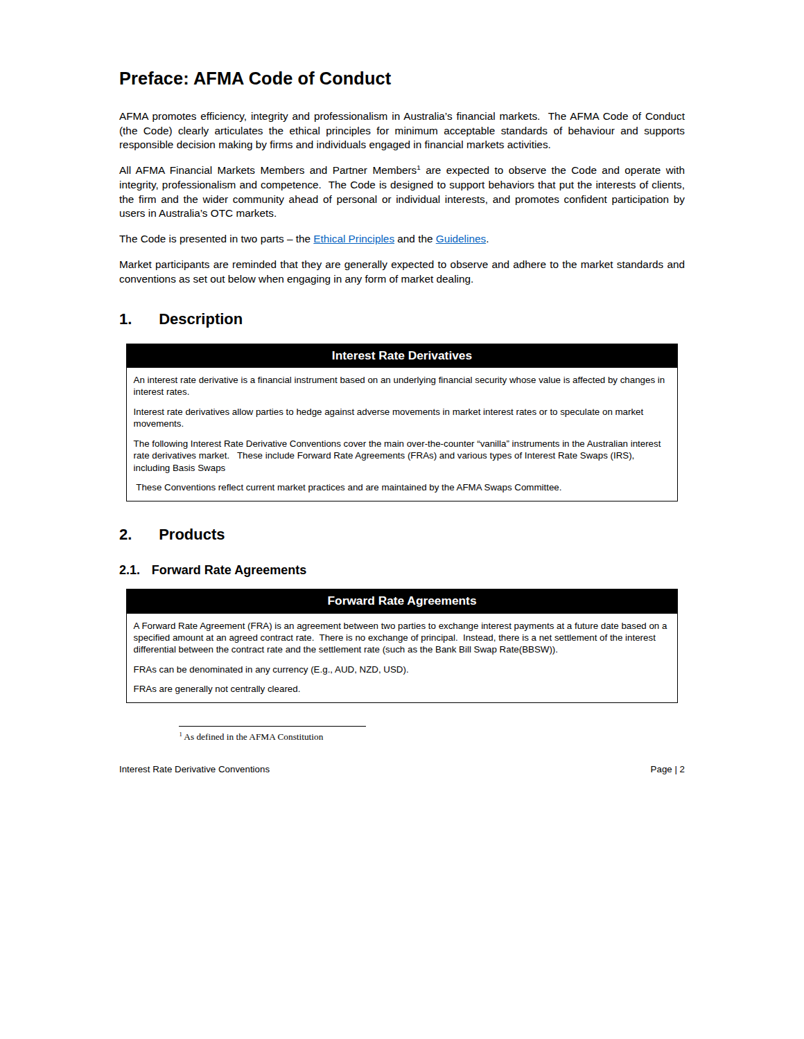Preface: AFMA Code of Conduct
AFMA promotes efficiency, integrity and professionalism in Australia’s financial markets. The AFMA Code of Conduct (the Code) clearly articulates the ethical principles for minimum acceptable standards of behaviour and supports responsible decision making by firms and individuals engaged in financial markets activities.
All AFMA Financial Markets Members and Partner Members1 are expected to observe the Code and operate with integrity, professionalism and competence. The Code is designed to support behaviors that put the interests of clients, the firm and the wider community ahead of personal or individual interests, and promotes confident participation by users in Australia’s OTC markets.
The Code is presented in two parts – the Ethical Principles and the Guidelines.
Market participants are reminded that they are generally expected to observe and adhere to the market standards and conventions as set out below when engaging in any form of market dealing.
1. Description
| Interest Rate Derivatives |
| --- |
| An interest rate derivative is a financial instrument based on an underlying financial security whose value is affected by changes in interest rates. Interest rate derivatives allow parties to hedge against adverse movements in market interest rates or to speculate on market movements. The following Interest Rate Derivative Conventions cover the main over-the-counter “vanilla” instruments in the Australian interest rate derivatives market. These include Forward Rate Agreements (FRAs) and various types of Interest Rate Swaps (IRS), including Basis Swaps These Conventions reflect current market practices and are maintained by the AFMA Swaps Committee. |
2. Products
2.1. Forward Rate Agreements
| Forward Rate Agreements |
| --- |
| A Forward Rate Agreement (FRA) is an agreement between two parties to exchange interest payments at a future date based on a specified amount at an agreed contract rate. There is no exchange of principal. Instead, there is a net settlement of the interest differential between the contract rate and the settlement rate (such as the Bank Bill Swap Rate(BBSW)). FRAs can be denominated in any currency (E.g., AUD, NZD, USD). FRAs are generally not centrally cleared. |
1 As defined in the AFMA Constitution
Interest Rate Derivative Conventions Page | 2